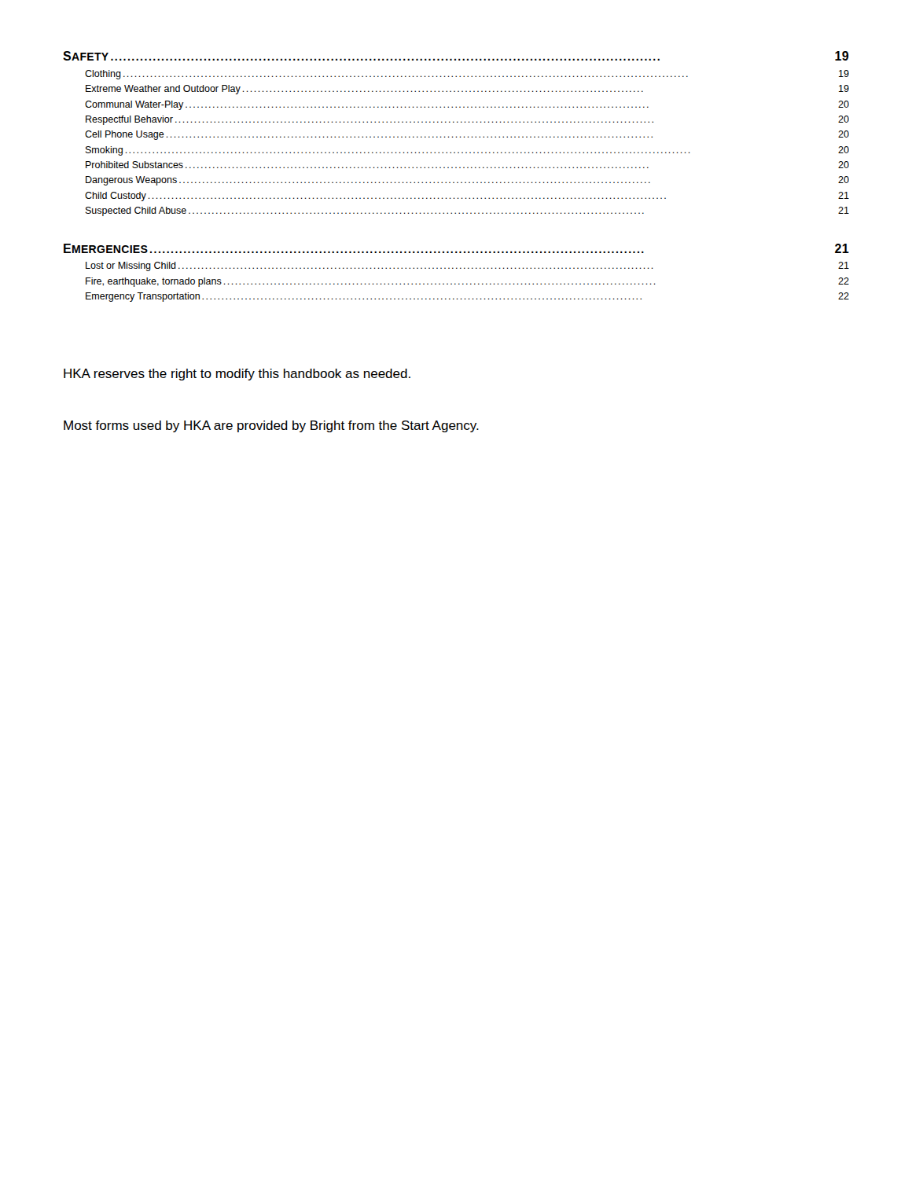SAFETY .................................................................................................................................. 19
Clothing ................................................................................................................................................. 19
Extreme Weather and Outdoor Play ....................................................................................................... 19
Communal Water-Play ....................................................................................................................... 20
Respectful Behavior ........................................................................................................................... 20
Cell Phone Usage ............................................................................................................................. 20
Smoking ................................................................................................................................................. 20
Prohibited Substances ....................................................................................................................... 20
Dangerous Weapons ......................................................................................................................... 20
Child Custody ..................................................................................................................................... 21
Suspected Child Abuse ..................................................................................................................... 21
EMERGENCIES ..................................................................................................................... 21
Lost or Missing Child .......................................................................................................................... 21
Fire, earthquake, tornado plans ............................................................................................................... 22
Emergency Transportation ................................................................................................................. 22
HKA reserves the right to modify this handbook as needed.
Most forms used by HKA are provided by Bright from the Start Agency.